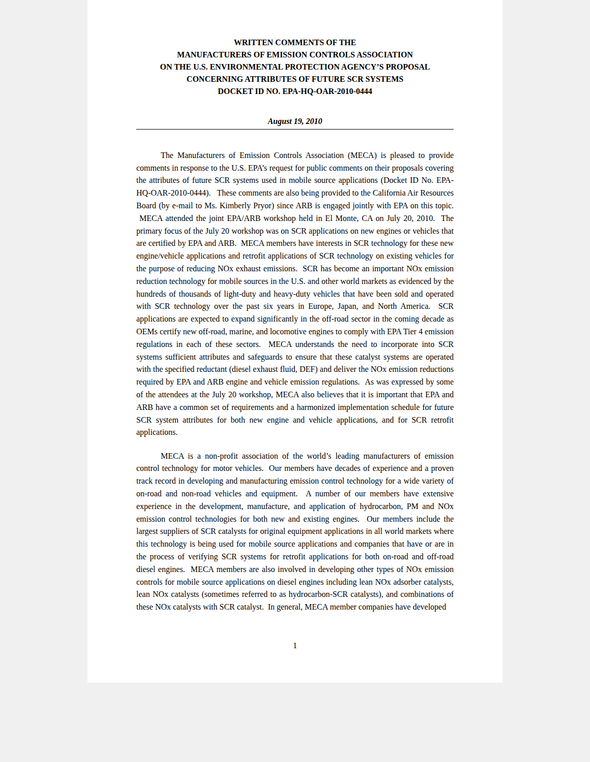Written Comments of the
Manufacturers of Emission Controls Association
on the U.S. Environmental Protection Agency’s Proposal
Concerning Attributes of Future SCR Systems
Docket ID No. EPA-HQ-OAR-2010-0444
August 19, 2010
The Manufacturers of Emission Controls Association (MECA) is pleased to provide comments in response to the U.S. EPA’s request for public comments on their proposals covering the attributes of future SCR systems used in mobile source applications (Docket ID No. EPA-HQ-OAR-2010-0444). These comments are also being provided to the California Air Resources Board (by e-mail to Ms. Kimberly Pryor) since ARB is engaged jointly with EPA on this topic. MECA attended the joint EPA/ARB workshop held in El Monte, CA on July 20, 2010. The primary focus of the July 20 workshop was on SCR applications on new engines or vehicles that are certified by EPA and ARB. MECA members have interests in SCR technology for these new engine/vehicle applications and retrofit applications of SCR technology on existing vehicles for the purpose of reducing NOx exhaust emissions. SCR has become an important NOx emission reduction technology for mobile sources in the U.S. and other world markets as evidenced by the hundreds of thousands of light-duty and heavy-duty vehicles that have been sold and operated with SCR technology over the past six years in Europe, Japan, and North America. SCR applications are expected to expand significantly in the off-road sector in the coming decade as OEMs certify new off-road, marine, and locomotive engines to comply with EPA Tier 4 emission regulations in each of these sectors. MECA understands the need to incorporate into SCR systems sufficient attributes and safeguards to ensure that these catalyst systems are operated with the specified reductant (diesel exhaust fluid, DEF) and deliver the NOx emission reductions required by EPA and ARB engine and vehicle emission regulations. As was expressed by some of the attendees at the July 20 workshop, MECA also believes that it is important that EPA and ARB have a common set of requirements and a harmonized implementation schedule for future SCR system attributes for both new engine and vehicle applications, and for SCR retrofit applications.
MECA is a non-profit association of the world’s leading manufacturers of emission control technology for motor vehicles. Our members have decades of experience and a proven track record in developing and manufacturing emission control technology for a wide variety of on-road and non-road vehicles and equipment. A number of our members have extensive experience in the development, manufacture, and application of hydrocarbon, PM and NOx emission control technologies for both new and existing engines. Our members include the largest suppliers of SCR catalysts for original equipment applications in all world markets where this technology is being used for mobile source applications and companies that have or are in the process of verifying SCR systems for retrofit applications for both on-road and off-road diesel engines. MECA members are also involved in developing other types of NOx emission controls for mobile source applications on diesel engines including lean NOx adsorber catalysts, lean NOx catalysts (sometimes referred to as hydrocarbon-SCR catalysts), and combinations of these NOx catalysts with SCR catalyst. In general, MECA member companies have developed
1